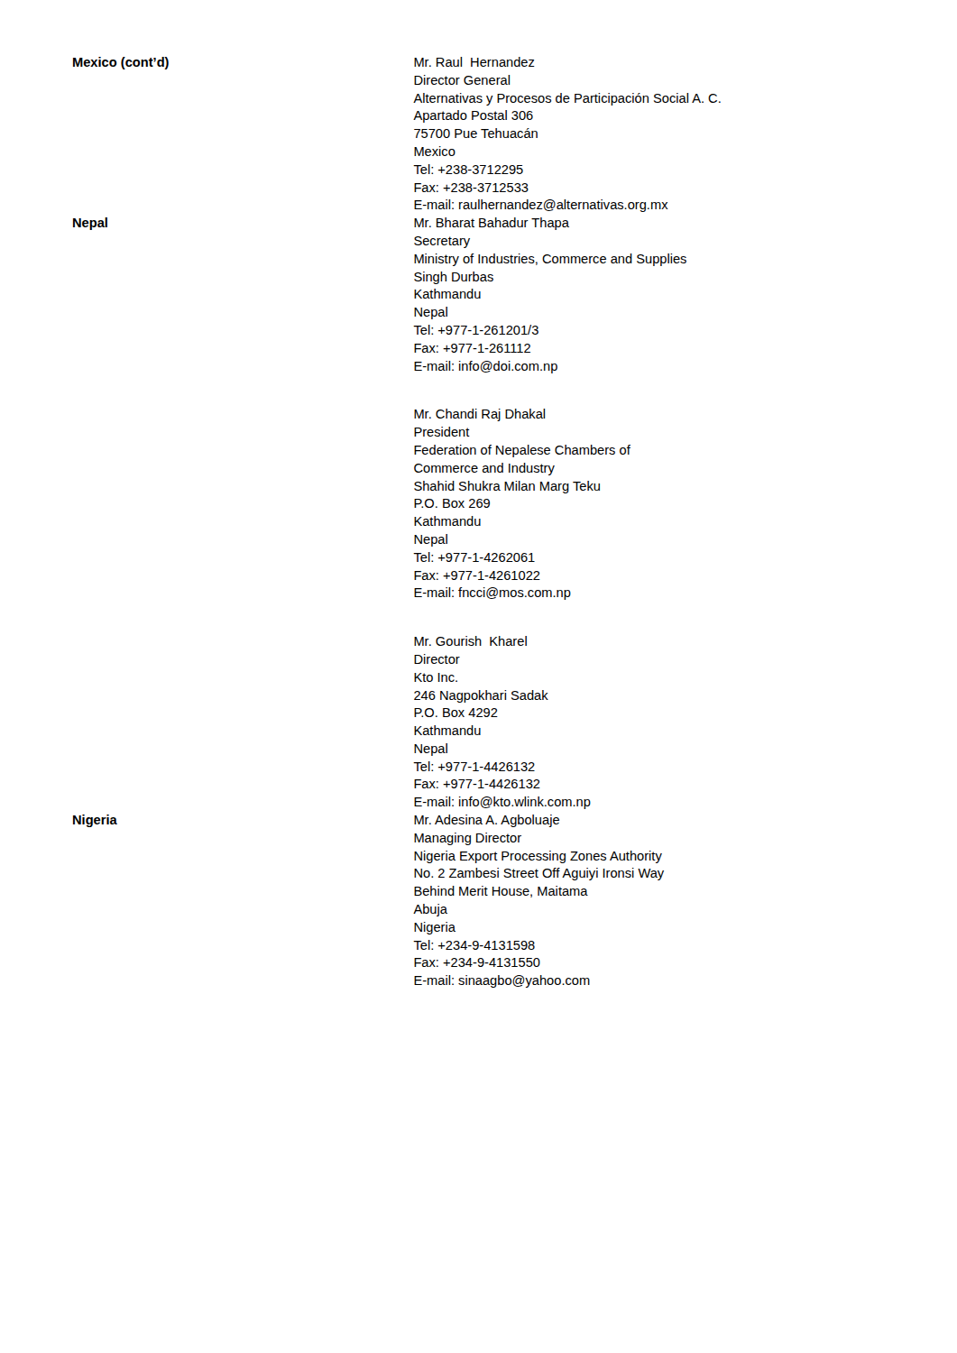| Mexico (cont’d) | Mr. Raul Hernandez Director General Alternativas y Procesos de Participación Social A. C. Apartado Postal 306 75700 Pue Tehuacán Mexico Tel: +238-3712295 Fax: +238-3712533 E-mail: raulhernandez@alternativas.org.mx |
| Nepal | Mr. Bharat Bahadur Thapa Secretary Ministry of Industries, Commerce and Supplies Singh Durbas Kathmandu Nepal Tel: +977-1-261201/3 Fax: +977-1-261112 E-mail: info@doi.com.np Mr. Chandi Raj Dhakal President Federation of Nepalese Chambers of Commerce and Industry Shahid Shukra Milan Marg Teku P.O. Box 269 Kathmandu Nepal Tel: +977-1-4262061 Fax: +977-1-4261022 E-mail: fncci@mos.com.np Mr. Gourish Kharel Director Kto Inc. 246 Nagpokhari Sadak P.O. Box 4292 Kathmandu Nepal Tel: +977-1-4426132 Fax: +977-1-4426132 E-mail: info@kto.wlink.com.np |
| Nigeria | Mr. Adesina A. Agboluaje Managing Director Nigeria Export Processing Zones Authority No. 2 Zambesi Street Off Aguiyi Ironsi Way Behind Merit House, Maitama Abuja Nigeria Tel: +234-9-4131598 Fax: +234-9-4131550 E-mail: sinaagbo@yahoo.com |